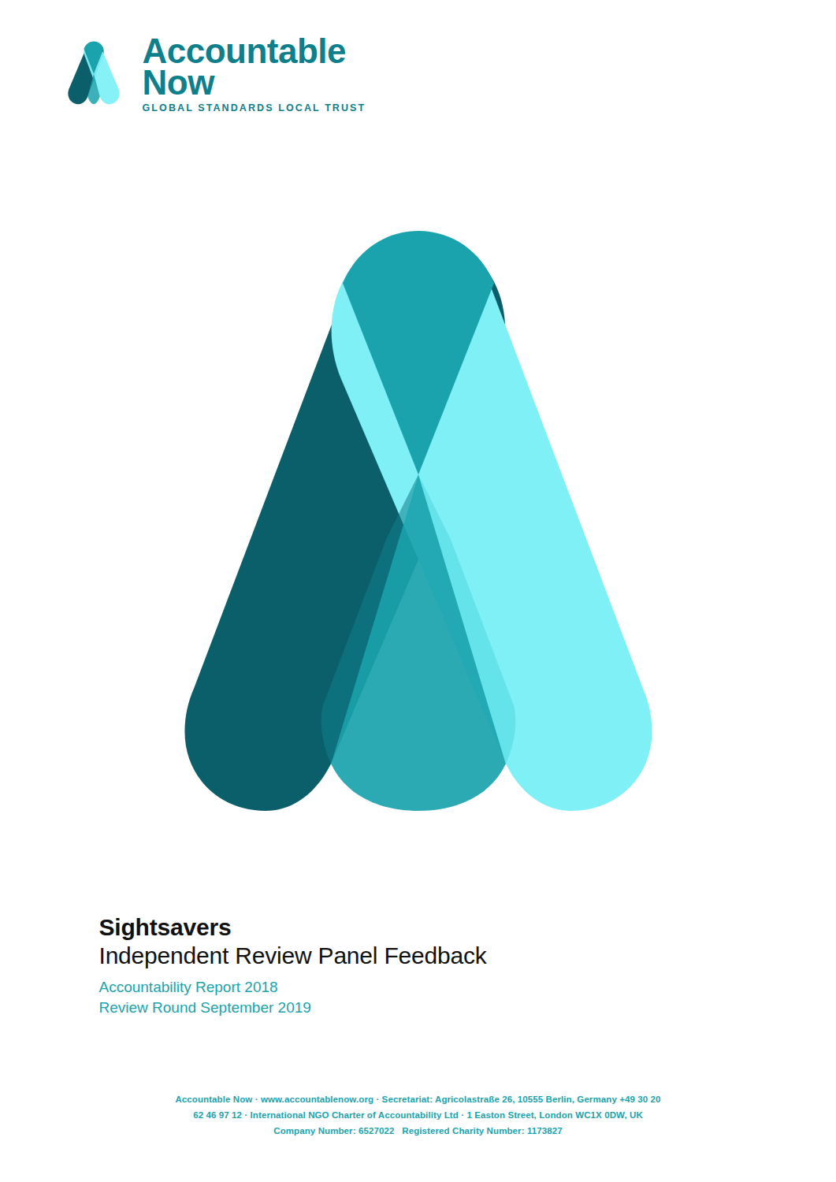Accountable Now GLOBAL STANDARDS LOCAL TRUST
Sightsavers
Independent Review Panel Feedback
Accountability Report 2018
Review Round September 2019
Accountable Now · www.accountablenow.org · Secretariat: Agricolastraße 26, 10555 Berlin, Germany +49 30 20
62 46 97 12 · International NGO Charter of Accountability Ltd · 1 Easton Street, London WC1X 0DW, UK
Company Number: 6527022 Registered Charity Number: 1173827